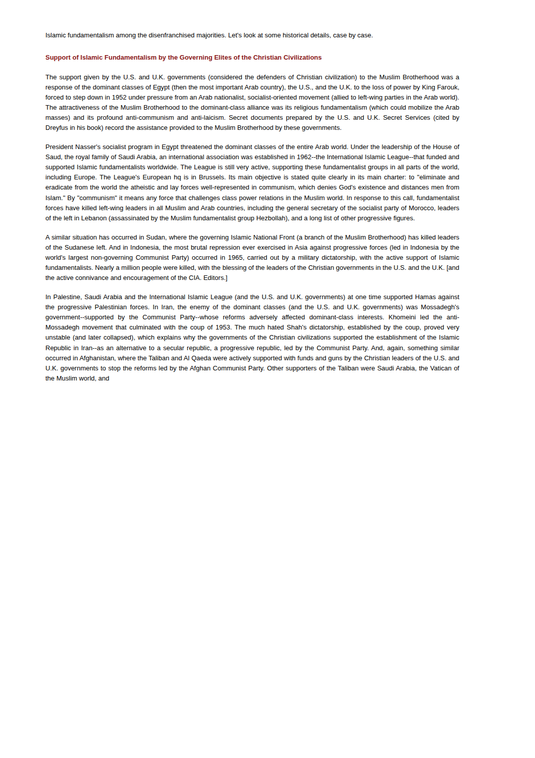Islamic fundamentalism among the disenfranchised majorities. Let's look at some historical details, case by case.
Support of Islamic Fundamentalism by the Governing Elites of the Christian Civilizations
The support given by the U.S. and U.K. governments (considered the defenders of Christian civilization) to the Muslim Brotherhood was a response of the dominant classes of Egypt (then the most important Arab country), the U.S., and the U.K. to the loss of power by King Farouk, forced to step down in 1952 under pressure from an Arab nationalist, socialist-oriented movement (allied to left-wing parties in the Arab world). The attractiveness of the Muslim Brotherhood to the dominant-class alliance was its religious fundamentalism (which could mobilize the Arab masses) and its profound anti-communism and anti-laicism. Secret documents prepared by the U.S. and U.K. Secret Services (cited by Dreyfus in his book) record the assistance provided to the Muslim Brotherhood by these governments.
President Nasser's socialist program in Egypt threatened the dominant classes of the entire Arab world. Under the leadership of the House of Saud, the royal family of Saudi Arabia, an international association was established in 1962--the International Islamic League--that funded and supported Islamic fundamentalists worldwide. The League is still very active, supporting these fundamentalist groups in all parts of the world, including Europe. The League's European hq is in Brussels. Its main objective is stated quite clearly in its main charter: to "eliminate and eradicate from the world the atheistic and lay forces well-represented in communism, which denies God's existence and distances men from Islam." By "communism" it means any force that challenges class power relations in the Muslim world. In response to this call, fundamentalist forces have killed left-wing leaders in all Muslim and Arab countries, including the general secretary of the socialist party of Morocco, leaders of the left in Lebanon (assassinated by the Muslim fundamentalist group Hezbollah), and a long list of other progressive figures.
A similar situation has occurred in Sudan, where the governing Islamic National Front (a branch of the Muslim Brotherhood) has killed leaders of the Sudanese left. And in Indonesia, the most brutal repression ever exercised in Asia against progressive forces (led in Indonesia by the world's largest non-governing Communist Party) occurred in 1965, carried out by a military dictatorship, with the active support of Islamic fundamentalists. Nearly a million people were killed, with the blessing of the leaders of the Christian governments in the U.S. and the U.K. [and the active connivance and encouragement of the CIA. Editors.]
In Palestine, Saudi Arabia and the International Islamic League (and the U.S. and U.K. governments) at one time supported Hamas against the progressive Palestinian forces. In Iran, the enemy of the dominant classes (and the U.S. and U.K. governments) was Mossadegh's government--supported by the Communist Party--whose reforms adversely affected dominant-class interests. Khomeini led the anti-Mossadegh movement that culminated with the coup of 1953. The much hated Shah's dictatorship, established by the coup, proved very unstable (and later collapsed), which explains why the governments of the Christian civilizations supported the establishment of the Islamic Republic in Iran--as an alternative to a secular republic, a progressive republic, led by the Communist Party. And, again, something similar occurred in Afghanistan, where the Taliban and Al Qaeda were actively supported with funds and guns by the Christian leaders of the U.S. and U.K. governments to stop the reforms led by the Afghan Communist Party. Other supporters of the Taliban were Saudi Arabia, the Vatican of the Muslim world, and